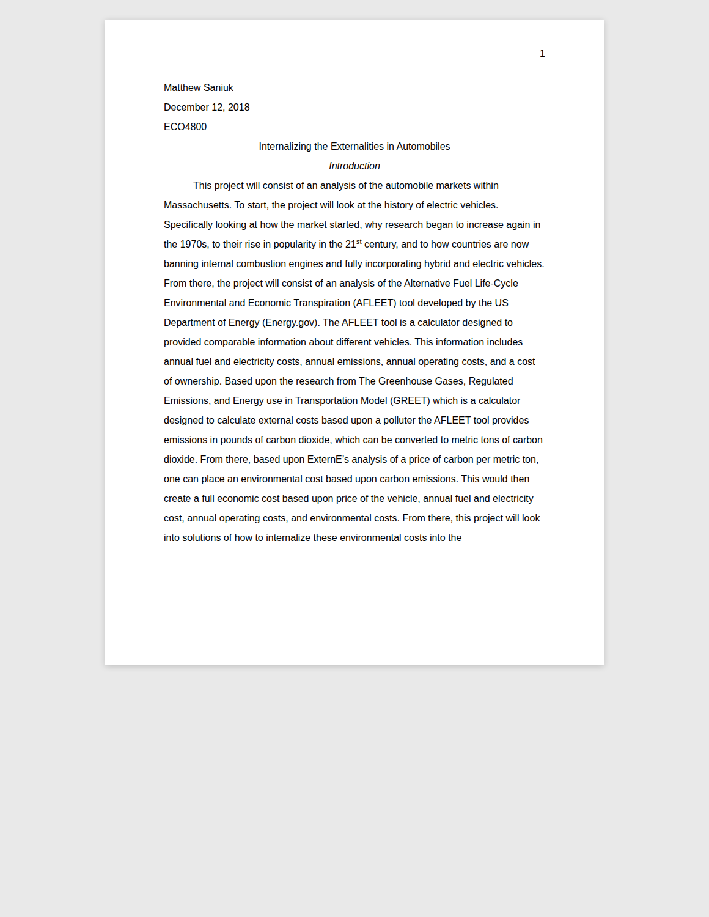1
Matthew Saniuk
December 12, 2018
ECO4800
Internalizing the Externalities in Automobiles
Introduction
This project will consist of an analysis of the automobile markets within Massachusetts. To start, the project will look at the history of electric vehicles. Specifically looking at how the market started, why research began to increase again in the 1970s, to their rise in popularity in the 21st century, and to how countries are now banning internal combustion engines and fully incorporating hybrid and electric vehicles. From there, the project will consist of an analysis of the Alternative Fuel Life-Cycle Environmental and Economic Transpiration (AFLEET) tool developed by the US Department of Energy (Energy.gov). The AFLEET tool is a calculator designed to provided comparable information about different vehicles. This information includes annual fuel and electricity costs, annual emissions, annual operating costs, and a cost of ownership. Based upon the research from The Greenhouse Gases, Regulated Emissions, and Energy use in Transportation Model (GREET) which is a calculator designed to calculate external costs based upon a polluter the AFLEET tool provides emissions in pounds of carbon dioxide, which can be converted to metric tons of carbon dioxide. From there, based upon ExternE’s analysis of a price of carbon per metric ton, one can place an environmental cost based upon carbon emissions. This would then create a full economic cost based upon price of the vehicle, annual fuel and electricity cost, annual operating costs, and environmental costs. From there, this project will look into solutions of how to internalize these environmental costs into the